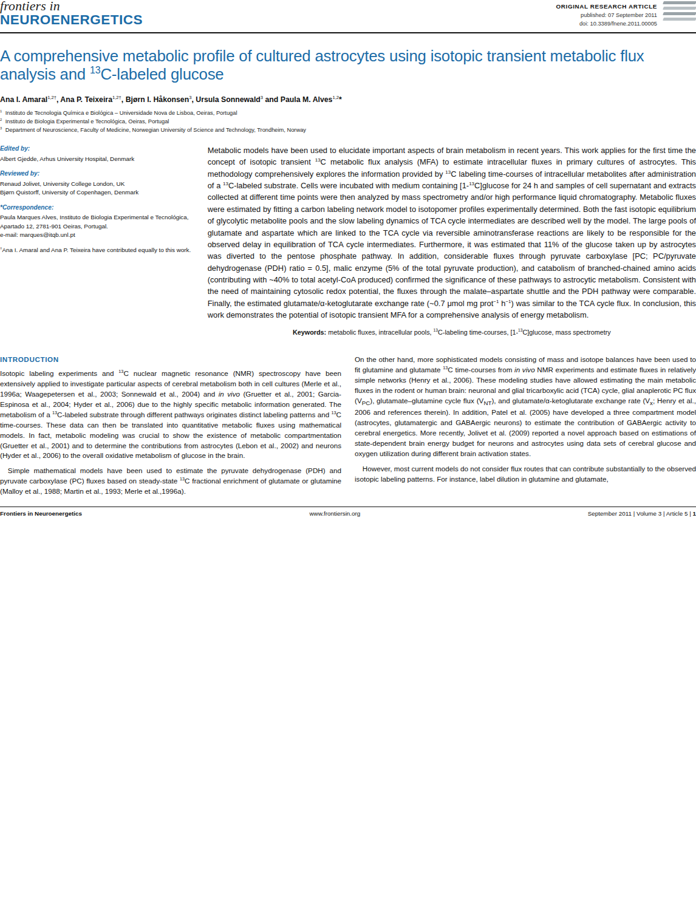frontiers in
Neuroenergetics
Original Research Article
published: 07 September 2011
doi: 10.3389/fnene.2011.00005
A comprehensive metabolic profile of cultured astrocytes using isotopic transient metabolic flux analysis and 13C-labeled glucose
Ana I. Amaral1,2†, Ana P. Teixeira1,2†, Bjørn I. Håkonsen3, Ursula Sonnewald3 and Paula M. Alves1,2*
1 Instituto de Tecnologia Química e Biológica – Universidade Nova de Lisboa, Oeiras, Portugal
2 Instituto de Biologia Experimental e Tecnológica, Oeiras, Portugal
3 Department of Neuroscience, Faculty of Medicine, Norwegian University of Science and Technology, Trondheim, Norway
Edited by:
Albert Gjedde, Arhus University Hospital, Denmark
Reviewed by:
Renaud Jolivet, University College London, UK
Bjørn Quistorff, University of Copenhagen, Denmark
*Correspondence:
Paula Marques Alves, Instituto de Biologia Experimental e Tecnológica, Apartado 12, 2781-901 Oeiras, Portugal.
e-mail: marques@itqb.unl.pt
†Ana I. Amaral and Ana P. Teixeira have contributed equally to this work.
Metabolic models have been used to elucidate important aspects of brain metabolism in recent years. This work applies for the first time the concept of isotopic transient 13C metabolic flux analysis (MFA) to estimate intracellular fluxes in primary cultures of astrocytes. This methodology comprehensively explores the information provided by 13C labeling time-courses of intracellular metabolites after administration of a 13C-labeled substrate. Cells were incubated with medium containing [1-13C]glucose for 24 h and samples of cell supernatant and extracts collected at different time points were then analyzed by mass spectrometry and/or high performance liquid chromatography. Metabolic fluxes were estimated by fitting a carbon labeling network model to isotopomer profiles experimentally determined. Both the fast isotopic equilibrium of glycolytic metabolite pools and the slow labeling dynamics of TCA cycle intermediates are described well by the model. The large pools of glutamate and aspartate which are linked to the TCA cycle via reversible aminotransferase reactions are likely to be responsible for the observed delay in equilibration of TCA cycle intermediates. Furthermore, it was estimated that 11% of the glucose taken up by astrocytes was diverted to the pentose phosphate pathway. In addition, considerable fluxes through pyruvate carboxylase [PC; PC/pyruvate dehydrogenase (PDH) ratio = 0.5], malic enzyme (5% of the total pyruvate production), and catabolism of branched-chained amino acids (contributing with ~40% to total acetyl-CoA produced) confirmed the significance of these pathways to astrocytic metabolism. Consistent with the need of maintaining cytosolic redox potential, the fluxes through the malate–aspartate shuttle and the PDH pathway were comparable. Finally, the estimated glutamate/α-ketoglutarate exchange rate (~0.7 μmol mg prot−1 h−1) was similar to the TCA cycle flux. In conclusion, this work demonstrates the potential of isotopic transient MFA for a comprehensive analysis of energy metabolism.
Keywords: metabolic fluxes, intracellular pools, 13C-labeling time-courses, [1-13C]glucose, mass spectrometry
Introduction
Isotopic labeling experiments and 13C nuclear magnetic resonance (NMR) spectroscopy have been extensively applied to investigate particular aspects of cerebral metabolism both in cell cultures (Merle et al., 1996a; Waagepetersen et al., 2003; Sonnewald et al., 2004) and in vivo (Gruetter et al., 2001; Garcia-Espinosa et al., 2004; Hyder et al., 2006) due to the highly specific metabolic information generated. The metabolism of a 13C-labeled substrate through different pathways originates distinct labeling patterns and 13C time-courses. These data can then be translated into quantitative metabolic fluxes using mathematical models. In fact, metabolic modeling was crucial to show the existence of metabolic compartmentation (Gruetter et al., 2001) and to determine the contributions from astrocytes (Lebon et al., 2002) and neurons (Hyder et al., 2006) to the overall oxidative metabolism of glucose in the brain.
Simple mathematical models have been used to estimate the pyruvate dehydrogenase (PDH) and pyruvate carboxylase (PC) fluxes based on steady-state 13C fractional enrichment of glutamate or glutamine (Malloy et al., 1988; Martin et al., 1993; Merle et al.,1996a).
On the other hand, more sophisticated models consisting of mass and isotope balances have been used to fit glutamine and glutamate 13C time-courses from in vivo NMR experiments and estimate fluxes in relatively simple networks (Henry et al., 2006). These modeling studies have allowed estimating the main metabolic fluxes in the rodent or human brain: neuronal and glial tricarboxylic acid (TCA) cycle, glial anaplerotic PC flux (VPC), glutamate–glutamine cycle flux (VNT), and glutamate/α-ketoglutarate exchange rate (Vx; Henry et al., 2006 and references therein). In addition, Patel et al. (2005) have developed a three compartment model (astrocytes, glutamatergic and GABAergic neurons) to estimate the contribution of GABAergic activity to cerebral energetics. More recently, Jolivet et al. (2009) reported a novel approach based on estimations of state-dependent brain energy budget for neurons and astrocytes using data sets of cerebral glucose and oxygen utilization during different brain activation states.
However, most current models do not consider flux routes that can contribute substantially to the observed isotopic labeling patterns. For instance, label dilution in glutamine and glutamate,
Frontiers in Neuroenergetics
www.frontiersin.org
September 2011 | Volume 3 | Article 5 | 1